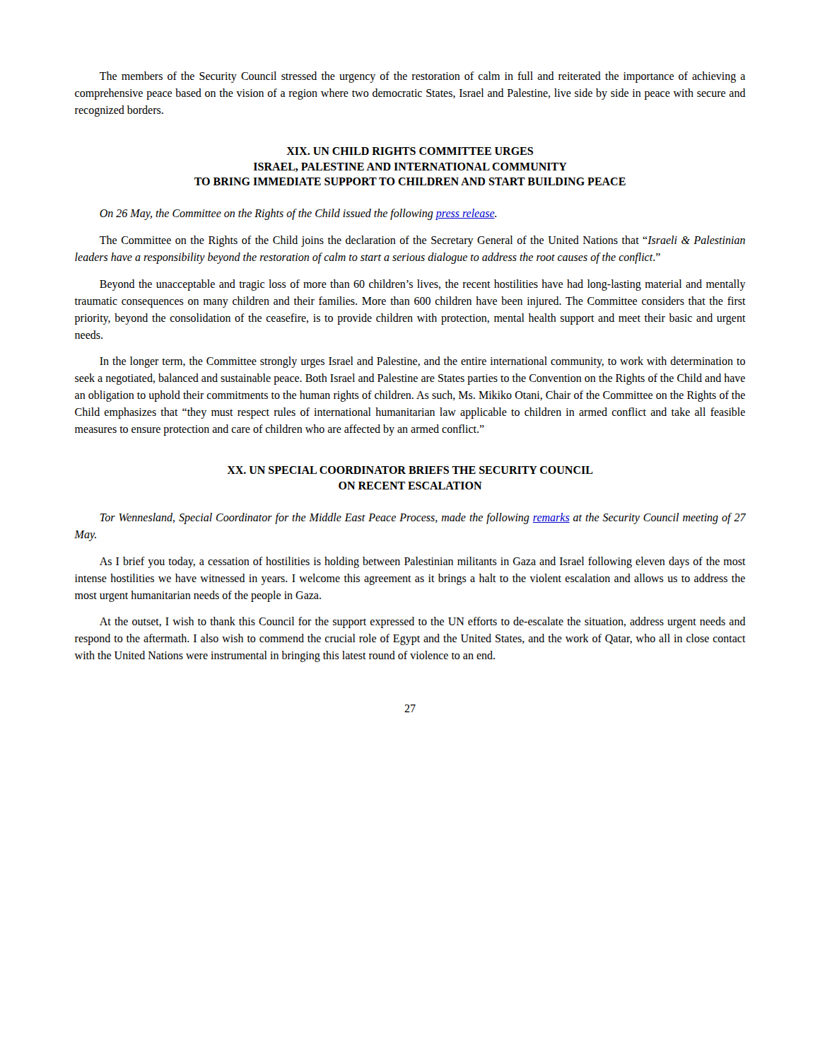The members of the Security Council stressed the urgency of the restoration of calm in full and reiterated the importance of achieving a comprehensive peace based on the vision of a region where two democratic States, Israel and Palestine, live side by side in peace with secure and recognized borders.
XIX. UN Child Rights Committee Urges
Israel, Palestine and International Community
to Bring Immediate Support to Children and Start Building Peace
On 26 May, the Committee on the Rights of the Child issued the following press release.
The Committee on the Rights of the Child joins the declaration of the Secretary General of the United Nations that “Israeli & Palestinian leaders have a responsibility beyond the restoration of calm to start a serious dialogue to address the root causes of the conflict.”
Beyond the unacceptable and tragic loss of more than 60 children’s lives, the recent hostilities have had long-lasting material and mentally traumatic consequences on many children and their families. More than 600 children have been injured. The Committee considers that the first priority, beyond the consolidation of the ceasefire, is to provide children with protection, mental health support and meet their basic and urgent needs.
In the longer term, the Committee strongly urges Israel and Palestine, and the entire international community, to work with determination to seek a negotiated, balanced and sustainable peace. Both Israel and Palestine are States parties to the Convention on the Rights of the Child and have an obligation to uphold their commitments to the human rights of children. As such, Ms. Mikiko Otani, Chair of the Committee on the Rights of the Child emphasizes that “they must respect rules of international humanitarian law applicable to children in armed conflict and take all feasible measures to ensure protection and care of children who are affected by an armed conflict.”
XX. UN Special Coordinator Briefs the Security Council
on Recent Escalation
Tor Wennesland, Special Coordinator for the Middle East Peace Process, made the following remarks at the Security Council meeting of 27 May.
As I brief you today, a cessation of hostilities is holding between Palestinian militants in Gaza and Israel following eleven days of the most intense hostilities we have witnessed in years. I welcome this agreement as it brings a halt to the violent escalation and allows us to address the most urgent humanitarian needs of the people in Gaza.
At the outset, I wish to thank this Council for the support expressed to the UN efforts to de-escalate the situation, address urgent needs and respond to the aftermath. I also wish to commend the crucial role of Egypt and the United States, and the work of Qatar, who all in close contact with the United Nations were instrumental in bringing this latest round of violence to an end.
27